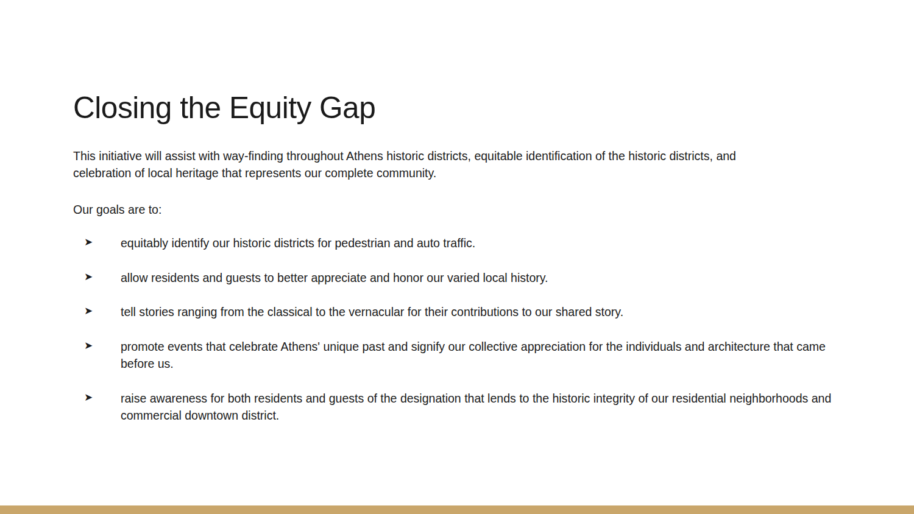Closing the Equity Gap
This initiative will assist with way-finding throughout Athens historic districts, equitable identification of the historic districts, and celebration of local heritage that represents our complete community.
Our goals are to:
equitably identify our historic districts for pedestrian and auto traffic.
allow residents and guests to better appreciate and honor our varied local history.
tell stories ranging from the classical to the vernacular for their contributions to our shared story.
promote events that celebrate Athens' unique past and signify our collective appreciation for the individuals and architecture that came before us.
raise awareness for both residents and guests of the designation that lends to the historic integrity of our residential neighborhoods and commercial downtown district.